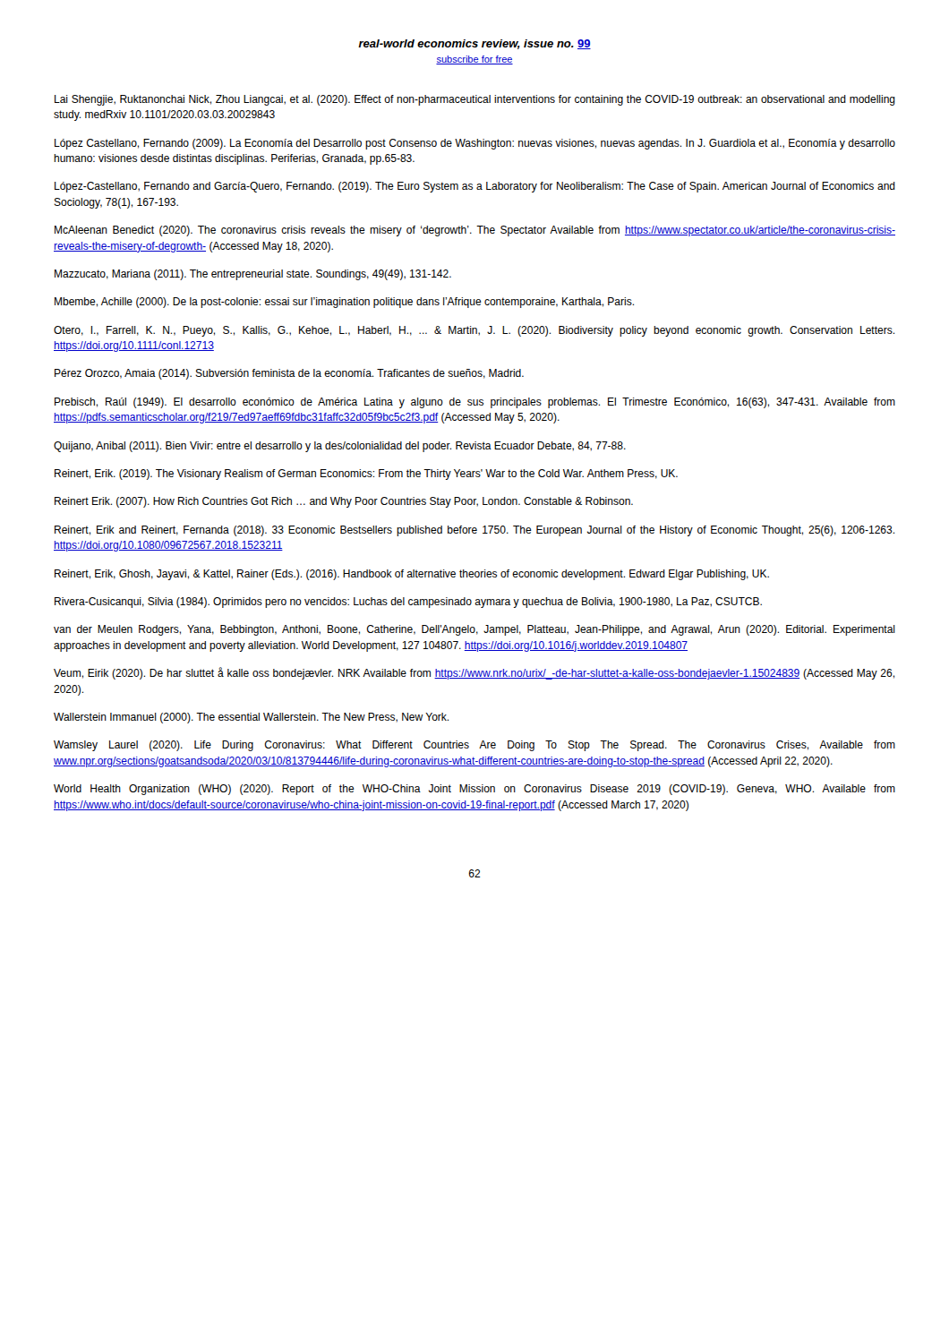real-world economics review, issue no. 99
subscribe for free
Lai Shengjie, Ruktanonchai Nick, Zhou Liangcai, et al. (2020). Effect of non-pharmaceutical interventions for containing the COVID-19 outbreak: an observational and modelling study. medRxiv 10.1101/2020.03.03.20029843
López Castellano, Fernando (2009). La Economía del Desarrollo post Consenso de Washington: nuevas visiones, nuevas agendas. In J. Guardiola et al., Economía y desarrollo humano: visiones desde distintas disciplinas. Periferias, Granada, pp.65-83.
López-Castellano, Fernando and García-Quero, Fernando. (2019). The Euro System as a Laboratory for Neoliberalism: The Case of Spain. American Journal of Economics and Sociology, 78(1), 167-193.
McAleenan Benedict (2020). The coronavirus crisis reveals the misery of ‘degrowth’. The Spectator Available from https://www.spectator.co.uk/article/the-coronavirus-crisis-reveals-the-misery-of-degrowth- (Accessed May 18, 2020).
Mazzucato, Mariana (2011). The entrepreneurial state. Soundings, 49(49), 131-142.
Mbembe, Achille (2000). De la post-colonie: essai sur l’imagination politique dans l’Afrique contemporaine, Karthala, Paris.
Otero, I., Farrell, K. N., Pueyo, S., Kallis, G., Kehoe, L., Haberl, H., ... & Martin, J. L. (2020). Biodiversity policy beyond economic growth. Conservation Letters. https://doi.org/10.1111/conl.12713
Pérez Orozco, Amaia (2014). Subversión feminista de la economía. Traficantes de sueños, Madrid.
Prebisch, Raúl (1949). El desarrollo económico de América Latina y alguno de sus principales problemas. El Trimestre Económico, 16(63), 347-431. Available from https://pdfs.semanticscholar.org/f219/7ed97aeff69fdbc31faffc32d05f9bc5c2f3.pdf (Accessed May 5, 2020).
Quijano, Anibal (2011). Bien Vivir: entre el desarrollo y la des/colonialidad del poder. Revista Ecuador Debate, 84, 77-88.
Reinert, Erik. (2019). The Visionary Realism of German Economics: From the Thirty Years' War to the Cold War. Anthem Press, UK.
Reinert Erik. (2007). How Rich Countries Got Rich … and Why Poor Countries Stay Poor, London. Constable & Robinson.
Reinert, Erik and Reinert, Fernanda (2018). 33 Economic Bestsellers published before 1750. The European Journal of the History of Economic Thought, 25(6), 1206-1263. https://doi.org/10.1080/09672567.2018.1523211
Reinert, Erik, Ghosh, Jayavi, & Kattel, Rainer (Eds.). (2016). Handbook of alternative theories of economic development. Edward Elgar Publishing, UK.
Rivera-Cusicanqui, Silvia (1984). Oprimidos pero no vencidos: Luchas del campesinado aymara y quechua de Bolivia, 1900-1980, La Paz, CSUTCB.
van der Meulen Rodgers, Yana, Bebbington, Anthoni, Boone, Catherine, Dell'Angelo, Jampel, Platteau, Jean-Philippe, and Agrawal, Arun (2020). Editorial. Experimental approaches in development and poverty alleviation. World Development, 127 104807. https://doi.org/10.1016/j.worlddev.2019.104807
Veum, Eirik (2020). De har sluttet å kalle oss bondejævler. NRK Available from https://www.nrk.no/urix/_-de-har-sluttet-a-kalle-oss-bondejaevler-1.15024839 (Accessed May 26, 2020).
Wallerstein Immanuel (2000). The essential Wallerstein. The New Press, New York.
Wamsley Laurel (2020). Life During Coronavirus: What Different Countries Are Doing To Stop The Spread. The Coronavirus Crises, Available from www.npr.org/sections/goatsandsoda/2020/03/10/813794446/life-during-coronavirus-what-different-countries-are-doing-to-stop-the-spread (Accessed April 22, 2020).
World Health Organization (WHO) (2020). Report of the WHO-China Joint Mission on Coronavirus Disease 2019 (COVID-19). Geneva, WHO. Available from https://www.who.int/docs/default-source/coronaviruse/who-china-joint-mission-on-covid-19-final-report.pdf (Accessed March 17, 2020)
62